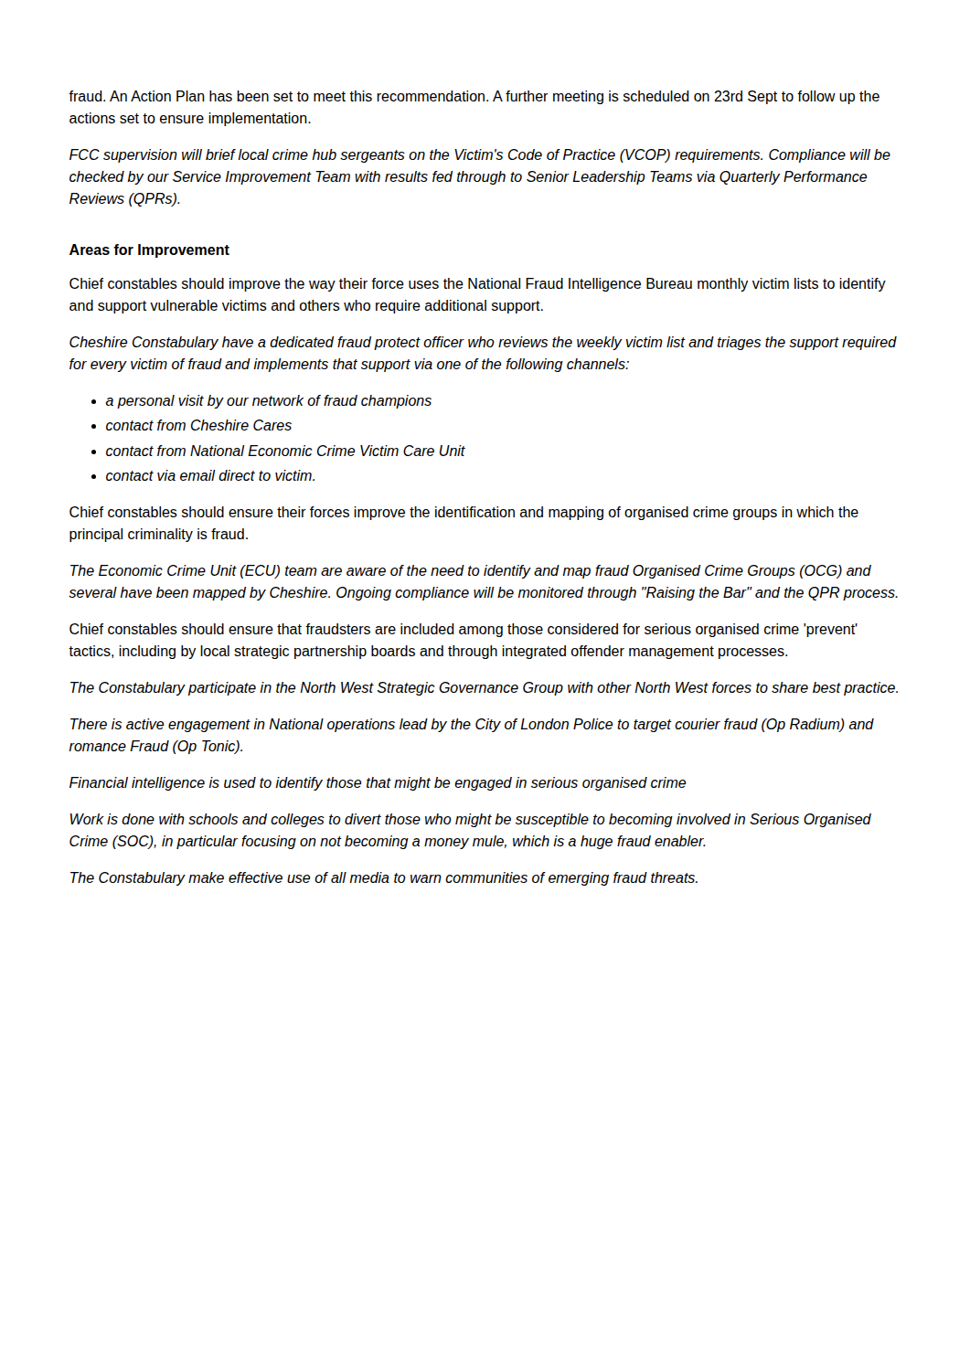fraud. An Action Plan has been set to meet this recommendation. A further meeting is scheduled on 23rd Sept to follow up the actions set to ensure implementation.
FCC supervision will brief local crime hub sergeants on the Victim's Code of Practice (VCOP) requirements. Compliance will be checked by our Service Improvement Team with results fed through to Senior Leadership Teams via Quarterly Performance Reviews (QPRs).
Areas for Improvement
Chief constables should improve the way their force uses the National Fraud Intelligence Bureau monthly victim lists to identify and support vulnerable victims and others who require additional support.
Cheshire Constabulary have a dedicated fraud protect officer who reviews the weekly victim list and triages the support required for every victim of fraud and implements that support via one of the following channels:
a personal visit by our network of fraud champions
contact from Cheshire Cares
contact from National Economic Crime Victim Care Unit
contact via email direct to victim.
Chief constables should ensure their forces improve the identification and mapping of organised crime groups in which the principal criminality is fraud.
The Economic Crime Unit (ECU) team are aware of the need to identify and map fraud Organised Crime Groups (OCG) and several have been mapped by Cheshire. Ongoing compliance will be monitored through "Raising the Bar" and the QPR process.
Chief constables should ensure that fraudsters are included among those considered for serious organised crime 'prevent' tactics, including by local strategic partnership boards and through integrated offender management processes.
The Constabulary participate in the North West Strategic Governance Group with other North West forces to share best practice.
There is active engagement in National operations lead by the City of London Police to target courier fraud (Op Radium) and romance Fraud (Op Tonic).
Financial intelligence is used to identify those that might be engaged in serious organised crime
Work is done with schools and colleges to divert those who might be susceptible to becoming involved in Serious Organised Crime (SOC), in particular focusing on not becoming a money mule, which is a huge fraud enabler.
The Constabulary make effective use of all media to warn communities of emerging fraud threats.